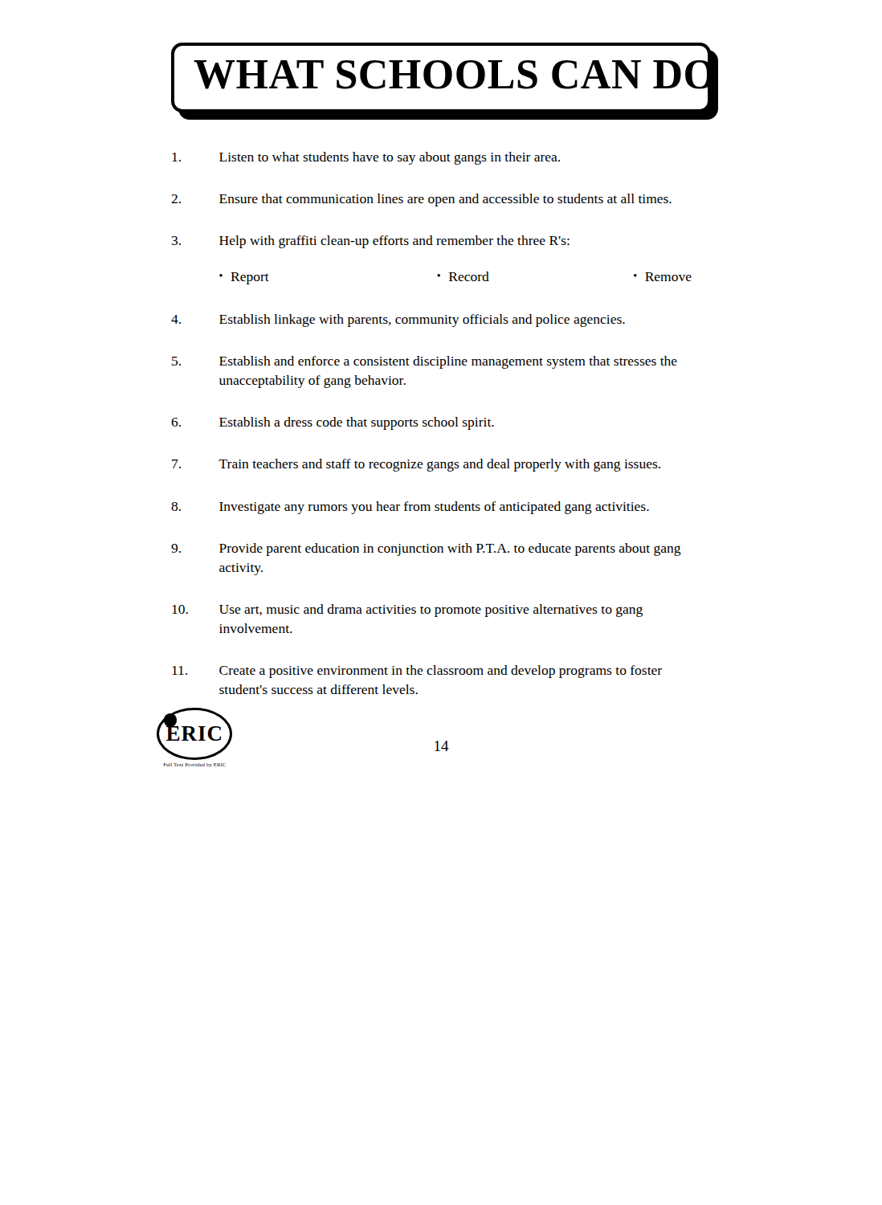WHAT SCHOOLS CAN DO
1. Listen to what students have to say about gangs in their area.
2. Ensure that communication lines are open and accessible to students at all times.
3. Help with graffiti clean-up efforts and remember the three R's:
•Report
•Record
•Remove
4. Establish linkage with parents, community officials and police agencies.
5. Establish and enforce a consistent discipline management system that stresses the unacceptability of gang behavior.
6. Establish a dress code that supports school spirit.
7. Train teachers and staff to recognize gangs and deal properly with gang issues.
8. Investigate any rumors you hear from students of anticipated gang activities.
9. Provide parent education in conjunction with P.T.A. to educate parents about gang activity.
10. Use art, music and drama activities to promote positive alternatives to gang involvement.
11. Create a positive environment in the classroom and develop programs to foster student's success at different levels.
ERIC
Full Text Provided by ERIC
14